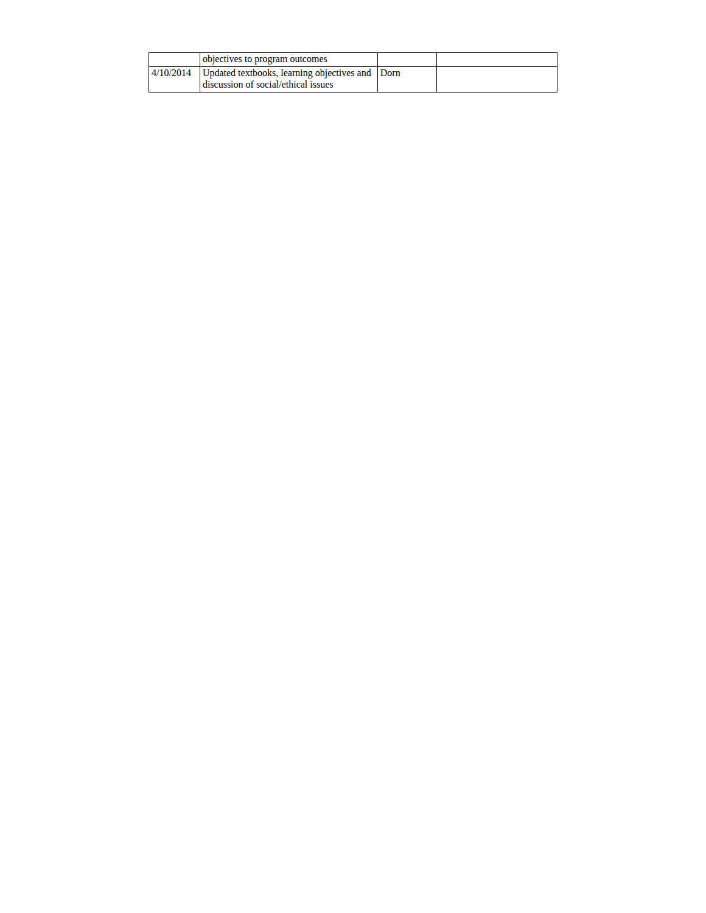| | objectives to program outcomes | | |
| 4/10/2014 | Updated textbooks, learning objectives and discussion of social/ethical issues | Dorn | |